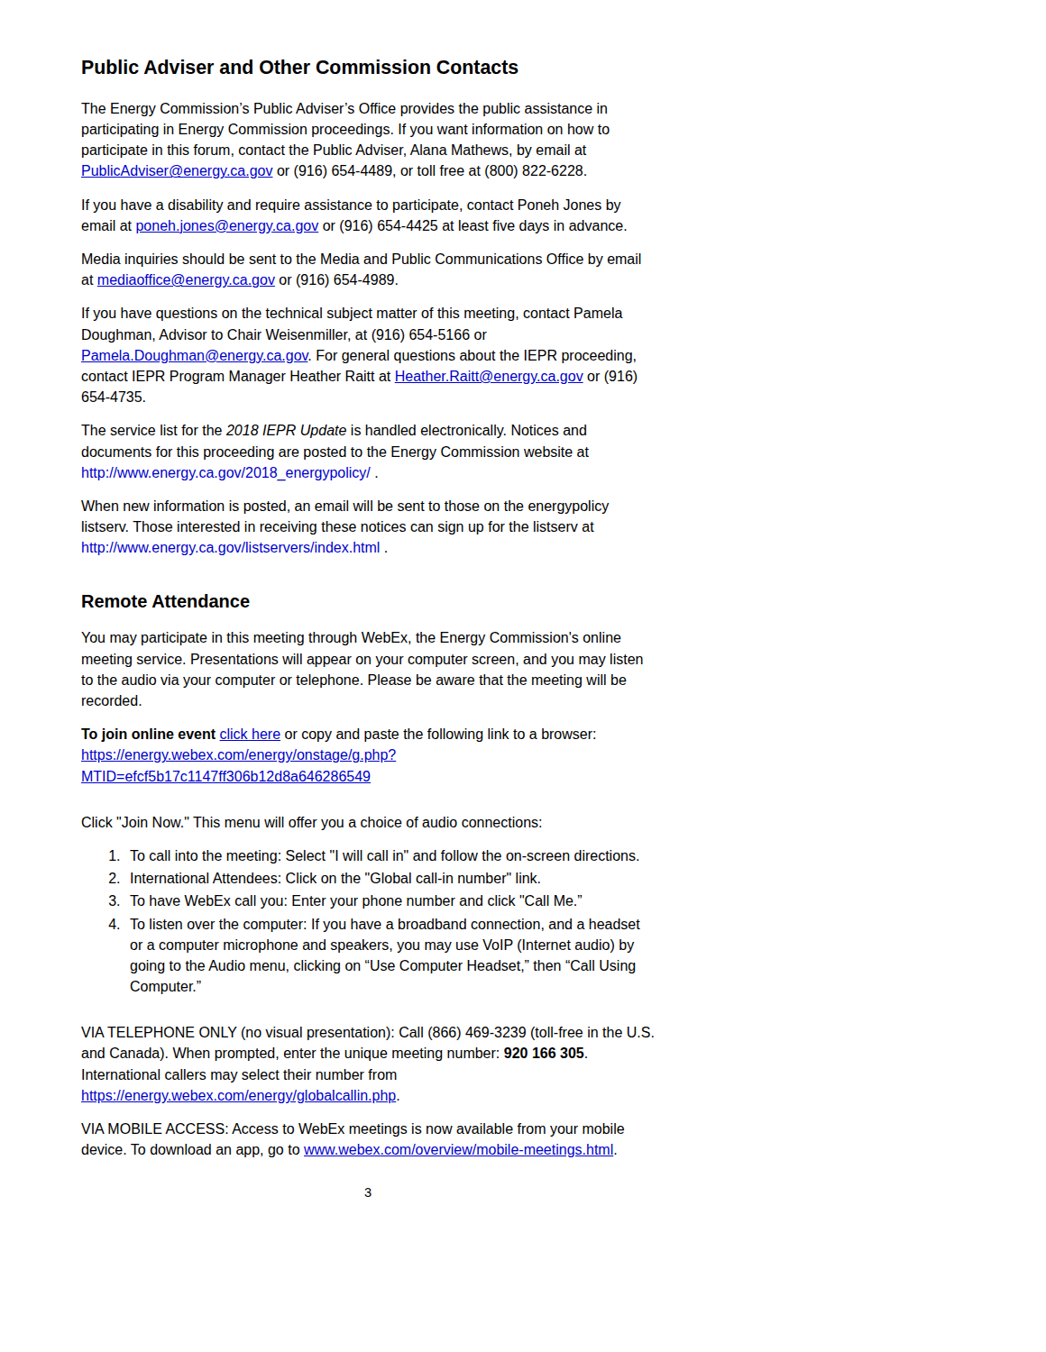Public Adviser and Other Commission Contacts
The Energy Commission’s Public Adviser’s Office provides the public assistance in participating in Energy Commission proceedings. If you want information on how to participate in this forum, contact the Public Adviser, Alana Mathews, by email at PublicAdviser@energy.ca.gov or (916) 654-4489, or toll free at (800) 822-6228.
If you have a disability and require assistance to participate, contact Poneh Jones by email at poneh.jones@energy.ca.gov or (916) 654-4425 at least five days in advance.
Media inquiries should be sent to the Media and Public Communications Office by email at mediaoffice@energy.ca.gov or (916) 654-4989.
If you have questions on the technical subject matter of this meeting, contact Pamela Doughman, Advisor to Chair Weisenmiller, at (916) 654-5166 or Pamela.Doughman@energy.ca.gov. For general questions about the IEPR proceeding, contact IEPR Program Manager Heather Raitt at Heather.Raitt@energy.ca.gov or (916) 654-4735.
The service list for the 2018 IEPR Update is handled electronically. Notices and documents for this proceeding are posted to the Energy Commission website at http://www.energy.ca.gov/2018_energypolicy/ .
When new information is posted, an email will be sent to those on the energypolicy listserv. Those interested in receiving these notices can sign up for the listserv at http://www.energy.ca.gov/listservers/index.html .
Remote Attendance
You may participate in this meeting through WebEx, the Energy Commission's online meeting service. Presentations will appear on your computer screen, and you may listen to the audio via your computer or telephone. Please be aware that the meeting will be recorded.
To join online event click here or copy and paste the following link to a browser: https://energy.webex.com/energy/onstage/g.php?MTID=efcf5b17c1147ff306b12d8a646286549
Click "Join Now." This menu will offer you a choice of audio connections:
To call into the meeting: Select "I will call in" and follow the on-screen directions.
International Attendees: Click on the "Global call-in number" link.
To have WebEx call you: Enter your phone number and click "Call Me.”
To listen over the computer: If you have a broadband connection, and a headset or a computer microphone and speakers, you may use VoIP (Internet audio) by going to the Audio menu, clicking on “Use Computer Headset,” then “Call Using Computer.”
VIA TELEPHONE ONLY (no visual presentation): Call (866) 469-3239 (toll-free in the U.S. and Canada). When prompted, enter the unique meeting number: 920 166 305. International callers may select their number from https://energy.webex.com/energy/globalcallin.php.
VIA MOBILE ACCESS: Access to WebEx meetings is now available from your mobile device. To download an app, go to www.webex.com/overview/mobile-meetings.html.
3